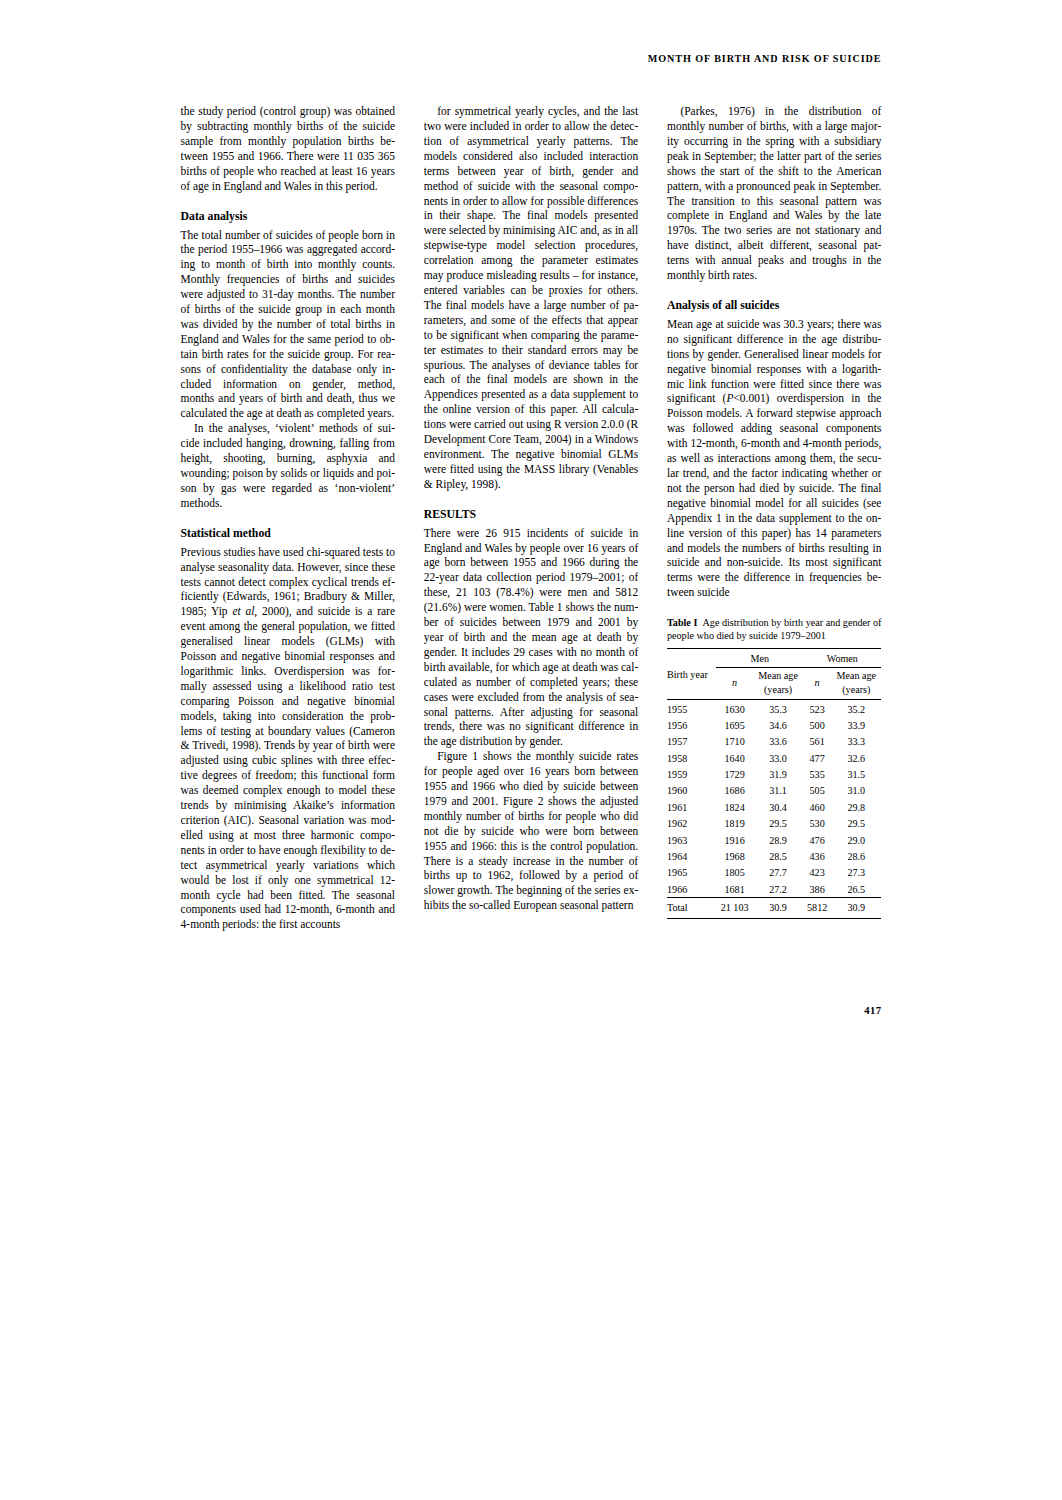MONTH OF BIRTH AND RISK OF SUICIDE
the study period (control group) was obtained by subtracting monthly births of the suicide sample from monthly population births between 1955 and 1966. There were 11 035 365 births of people who reached at least 16 years of age in England and Wales in this period.
Data analysis
The total number of suicides of people born in the period 1955–1966 was aggregated according to month of birth into monthly counts. Monthly frequencies of births and suicides were adjusted to 31-day months. The number of births of the suicide group in each month was divided by the number of total births in England and Wales for the same period to obtain birth rates for the suicide group. For reasons of confidentiality the database only included information on gender, method, months and years of birth and death, thus we calculated the age at death as completed years.
In the analyses, ‘violent’ methods of suicide included hanging, drowning, falling from height, shooting, burning, asphyxia and wounding; poison by solids or liquids and poison by gas were regarded as ‘non-violent’ methods.
Statistical method
Previous studies have used chi-squared tests to analyse seasonality data. However, since these tests cannot detect complex cyclical trends efficiently (Edwards, 1961; Bradbury & Miller, 1985; Yip et al, 2000), and suicide is a rare event among the general population, we fitted generalised linear models (GLMs) with Poisson and negative binomial responses and logarithmic links. Overdispersion was formally assessed using a likelihood ratio test comparing Poisson and negative binomial models, taking into consideration the problems of testing at boundary values (Cameron & Trivedi, 1998). Trends by year of birth were adjusted using cubic splines with three effective degrees of freedom; this functional form was deemed complex enough to model these trends by minimising Akaike’s information criterion (AIC). Seasonal variation was modelled using at most three harmonic components in order to have enough flexibility to detect asymmetrical yearly variations which would be lost if only one symmetrical 12-month cycle had been fitted. The seasonal components used had 12-month, 6-month and 4-month periods: the first accounts
for symmetrical yearly cycles, and the last two were included in order to allow the detection of asymmetrical yearly patterns. The models considered also included interaction terms between year of birth, gender and method of suicide with the seasonal components in order to allow for possible differences in their shape. The final models presented were selected by minimising AIC and, as in all stepwise-type model selection procedures, correlation among the parameter estimates may produce misleading results – for instance, entered variables can be proxies for others. The final models have a large number of parameters, and some of the effects that appear to be significant when comparing the parameter estimates to their standard errors may be spurious. The analyses of deviance tables for each of the final models are shown in the Appendices presented as a data supplement to the online version of this paper. All calculations were carried out using R version 2.0.0 (R Development Core Team, 2004) in a Windows environment. The negative binomial GLMs were fitted using the MASS library (Venables & Ripley, 1998).
RESULTS
There were 26 915 incidents of suicide in England and Wales by people over 16 years of age born between 1955 and 1966 during the 22-year data collection period 1979–2001; of these, 21 103 (78.4%) were men and 5812 (21.6%) were women. Table 1 shows the number of suicides between 1979 and 2001 by year of birth and the mean age at death by gender. It includes 29 cases with no month of birth available, for which age at death was calculated as number of completed years; these cases were excluded from the analysis of seasonal patterns. After adjusting for seasonal trends, there was no significant difference in the age distribution by gender.
Figure 1 shows the monthly suicide rates for people aged over 16 years born between 1955 and 1966 who died by suicide between 1979 and 2001. Figure 2 shows the adjusted monthly number of births for people who did not die by suicide who were born between 1955 and 1966: this is the control population. There is a steady increase in the number of births up to 1962, followed by a period of slower growth. The beginning of the series exhibits the so-called European seasonal pattern
(Parkes, 1976) in the distribution of monthly number of births, with a large majority occurring in the spring with a subsidiary peak in September; the latter part of the series shows the start of the shift to the American pattern, with a pronounced peak in September. The transition to this seasonal pattern was complete in England and Wales by the late 1970s. The two series are not stationary and have distinct, albeit different, seasonal patterns with annual peaks and troughs in the monthly birth rates.
Analysis of all suicides
Mean age at suicide was 30.3 years; there was no significant difference in the age distributions by gender. Generalised linear models for negative binomial responses with a logarithmic link function were fitted since there was significant (P<0.001) overdispersion in the Poisson models. A forward stepwise approach was followed adding seasonal components with 12-month, 6-month and 4-month periods, as well as interactions among them, the secular trend, and the factor indicating whether or not the person had died by suicide. The final negative binomial model for all suicides (see Appendix 1 in the data supplement to the online version of this paper) has 14 parameters and models the numbers of births resulting in suicide and non-suicide. Its most significant terms were the difference in frequencies between suicide
Table I Age distribution by birth year and gender of people who died by suicide 1979–2001
| Birth year | Men | Women |
| --- | --- | --- |
| n | Mean age (years) | n | Mean age (years) |
| 1955 | 1630 | 35.3 | 523 | 35.2 |
| 1956 | 1695 | 34.6 | 500 | 33.9 |
| 1957 | 1710 | 33.6 | 561 | 33.3 |
| 1958 | 1640 | 33.0 | 477 | 32.6 |
| 1959 | 1729 | 31.9 | 535 | 31.5 |
| 1960 | 1686 | 31.1 | 505 | 31.0 |
| 1961 | 1824 | 30.4 | 460 | 29.8 |
| 1962 | 1819 | 29.5 | 530 | 29.5 |
| 1963 | 1916 | 28.9 | 476 | 29.0 |
| 1964 | 1968 | 28.5 | 436 | 28.6 |
| 1965 | 1805 | 27.7 | 423 | 27.3 |
| 1966 | 1681 | 27.2 | 386 | 26.5 |
| Total | 21 103 | 30.9 | 5812 | 30.9 |
417